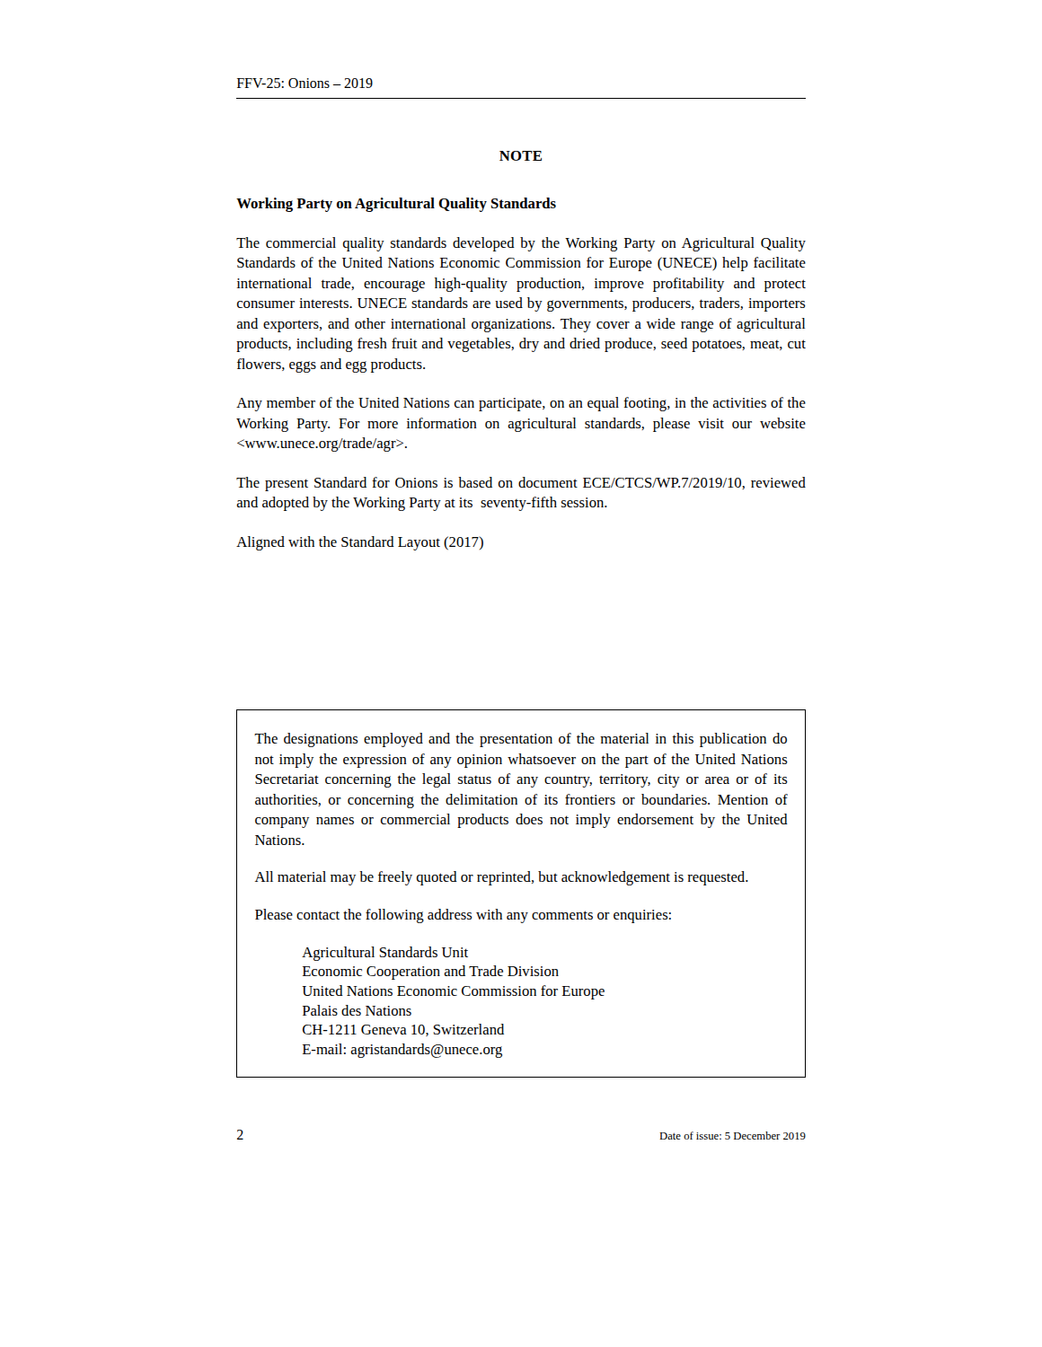FFV-25: Onions – 2019
NOTE
Working Party on Agricultural Quality Standards
The commercial quality standards developed by the Working Party on Agricultural Quality Standards of the United Nations Economic Commission for Europe (UNECE) help facilitate international trade, encourage high-quality production, improve profitability and protect consumer interests. UNECE standards are used by governments, producers, traders, importers and exporters, and other international organizations. They cover a wide range of agricultural products, including fresh fruit and vegetables, dry and dried produce, seed potatoes, meat, cut flowers, eggs and egg products.
Any member of the United Nations can participate, on an equal footing, in the activities of the Working Party. For more information on agricultural standards, please visit our website <www.unece.org/trade/agr>.
The present Standard for Onions is based on document ECE/CTCS/WP.7/2019/10, reviewed and adopted by the Working Party at its seventy-fifth session.
Aligned with the Standard Layout (2017)
The designations employed and the presentation of the material in this publication do not imply the expression of any opinion whatsoever on the part of the United Nations Secretariat concerning the legal status of any country, territory, city or area or of its authorities, or concerning the delimitation of its frontiers or boundaries. Mention of company names or commercial products does not imply endorsement by the United Nations.
All material may be freely quoted or reprinted, but acknowledgement is requested.
Please contact the following address with any comments or enquiries:
Agricultural Standards Unit
Economic Cooperation and Trade Division
United Nations Economic Commission for Europe
Palais des Nations
CH-1211 Geneva 10, Switzerland
E-mail: agristandards@unece.org
2
Date of issue: 5 December 2019